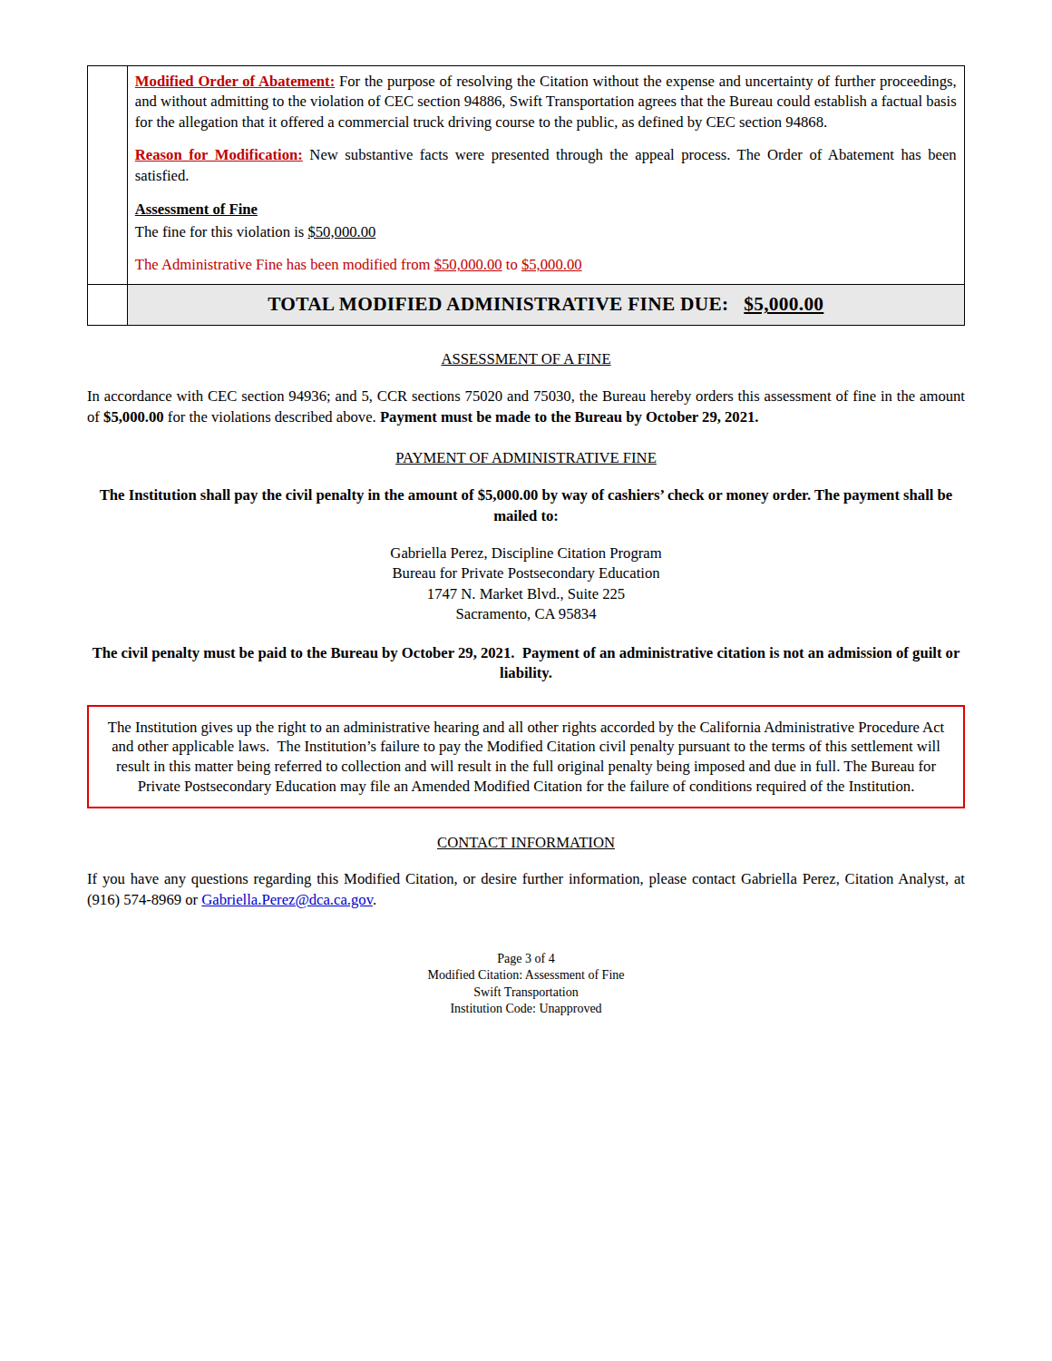| | Modified Order of Abatement: For the purpose of resolving the Citation without the expense and uncertainty of further proceedings, and without admitting to the violation of CEC section 94886, Swift Transportation agrees that the Bureau could establish a factual basis for the allegation that it offered a commercial truck driving course to the public, as defined by CEC section 94868. Reason for Modification: New substantive facts were presented through the appeal process. The Order of Abatement has been satisfied. Assessment of Fine The fine for this violation is $50,000.00 The Administrative Fine has been modified from $50,000.00 to $5,000.00 |
| | TOTAL MODIFIED ADMINISTRATIVE FINE DUE: $5,000.00 |
ASSESSMENT OF A FINE
In accordance with CEC section 94936; and 5, CCR sections 75020 and 75030, the Bureau hereby orders this assessment of fine in the amount of $5,000.00 for the violations described above. Payment must be made to the Bureau by October 29, 2021.
PAYMENT OF ADMINISTRATIVE FINE
The Institution shall pay the civil penalty in the amount of $5,000.00 by way of cashiers’ check or money order. The payment shall be mailed to:
Gabriella Perez, Discipline Citation Program
Bureau for Private Postsecondary Education
1747 N. Market Blvd., Suite 225
Sacramento, CA 95834
The civil penalty must be paid to the Bureau by October 29, 2021. Payment of an administrative citation is not an admission of guilt or liability.
The Institution gives up the right to an administrative hearing and all other rights accorded by the California Administrative Procedure Act and other applicable laws. The Institution’s failure to pay the Modified Citation civil penalty pursuant to the terms of this settlement will result in this matter being referred to collection and will result in the full original penalty being imposed and due in full. The Bureau for Private Postsecondary Education may file an Amended Modified Citation for the failure of conditions required of the Institution.
CONTACT INFORMATION
If you have any questions regarding this Modified Citation, or desire further information, please contact Gabriella Perez, Citation Analyst, at (916) 574-8969 or Gabriella.Perez@dca.ca.gov.
Page 3 of 4
Modified Citation: Assessment of Fine
Swift Transportation
Institution Code: Unapproved